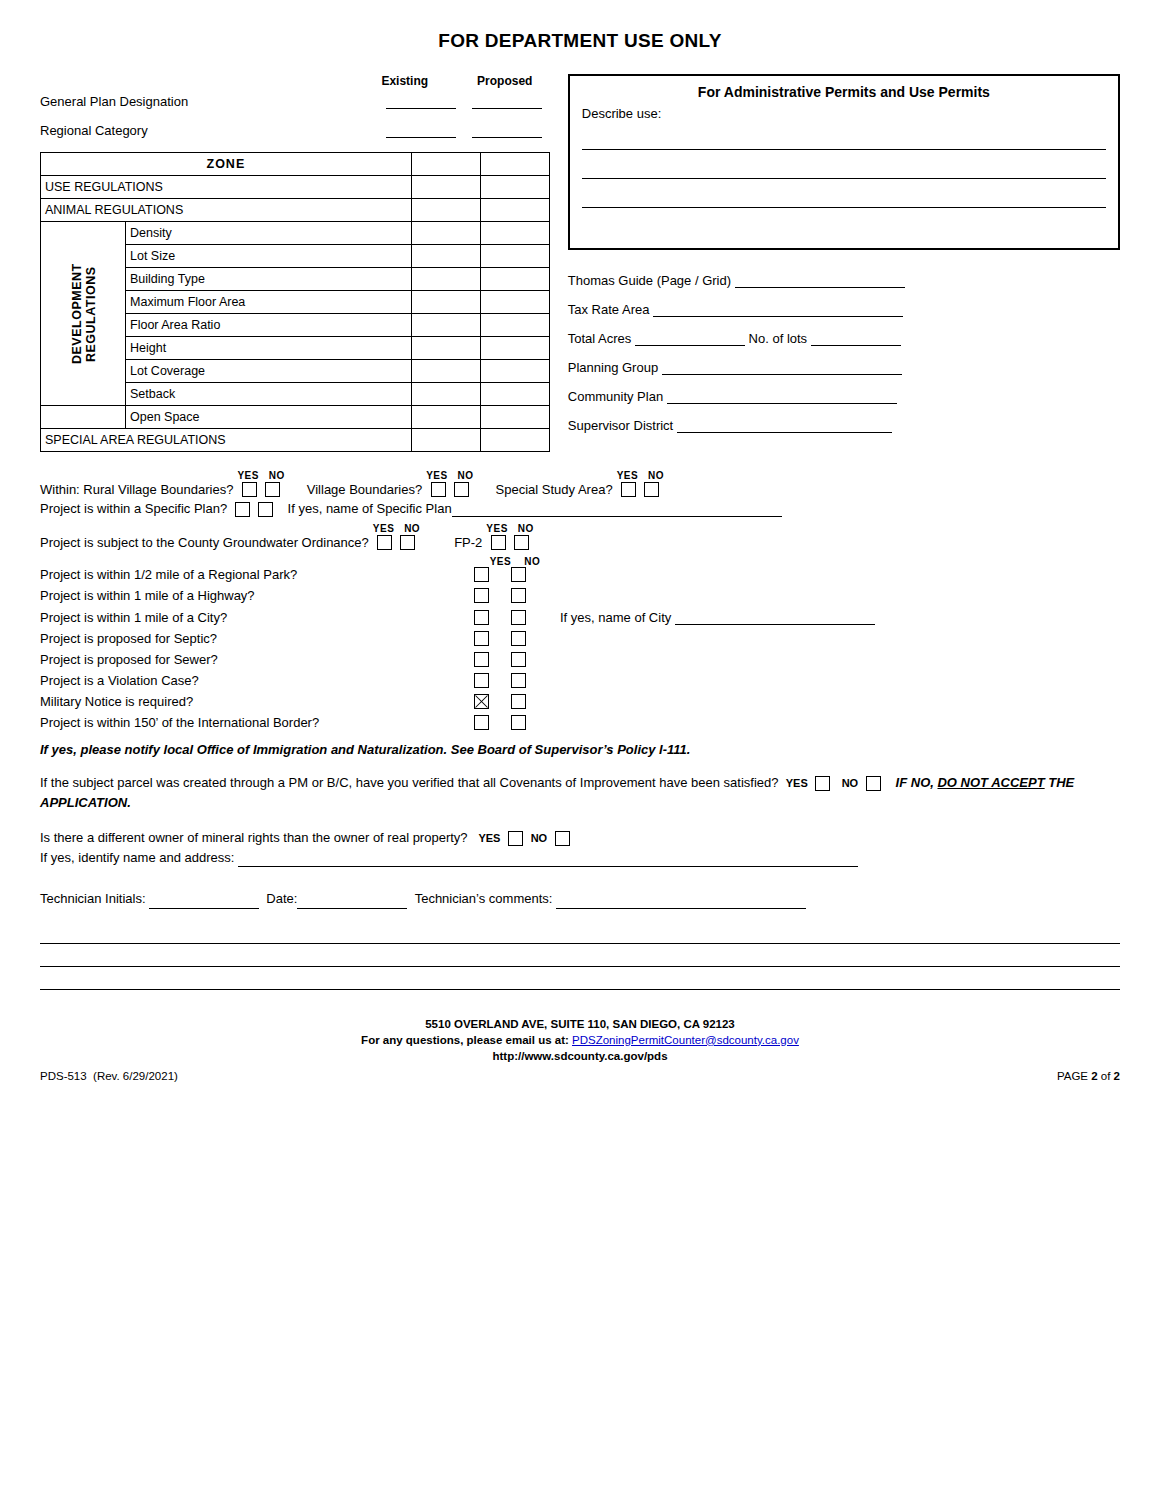FOR DEPARTMENT USE ONLY
Existing Proposed
General Plan Designation
Regional Category
| ZONE | | |
| USE REGULATIONS | | |
| ANIMAL REGULATIONS | | |
| DEVELOPMENT REGULATIONS | Density | | |
| Lot Size | | |
| Building Type | | |
| Maximum Floor Area | | |
| Floor Area Ratio | | |
| Height | | |
| Lot Coverage | | |
| Setback | | |
| | Open Space | | |
| SPECIAL AREA REGULATIONS | | |
For Administrative Permits and Use Permits
Describe use:
Thomas Guide (Page / Grid)
Tax Rate Area
Total Acres No. of lots
Planning Group
Community Plan
Supervisor District
Within: Rural Village Boundaries?
YES NO
Village Boundaries?
YES NO
Special Study Area?
YES NO
Project is within a Specific Plan? If yes, name of Specific Plan
Project is subject to the County Groundwater Ordinance?
YES NO
FP-2
YES NO
YES NO
Project is within 1/2 mile of a Regional Park?
Project is within 1 mile of a Highway?
Project is within 1 mile of a City? If yes, name of City
Project is proposed for Septic?
Project is proposed for Sewer?
Project is a Violation Case?
Military Notice is required?
Project is within 150’ of the International Border?
If yes, please notify local Office of Immigration and Naturalization. See Board of Supervisor’s Policy I-111.
If the subject parcel was created through a PM or B/C, have you verified that all Covenants of Improvement have been satisfied? YES NO IF NO, DO NOT ACCEPT THE APPLICATION.
Is there a different owner of mineral rights than the owner of real property? YES NO
If yes, identify name and address:
Technician Initials: Date: Technician’s comments:
5510 OVERLAND AVE, SUITE 110, SAN DIEGO, CA 92123
For any questions, please email us at: PDSZoningPermitCounter@sdcounty.ca.gov
http://www.sdcounty.ca.gov/pds
PDS-513 (Rev. 6/29/2021) PAGE 2 of 2